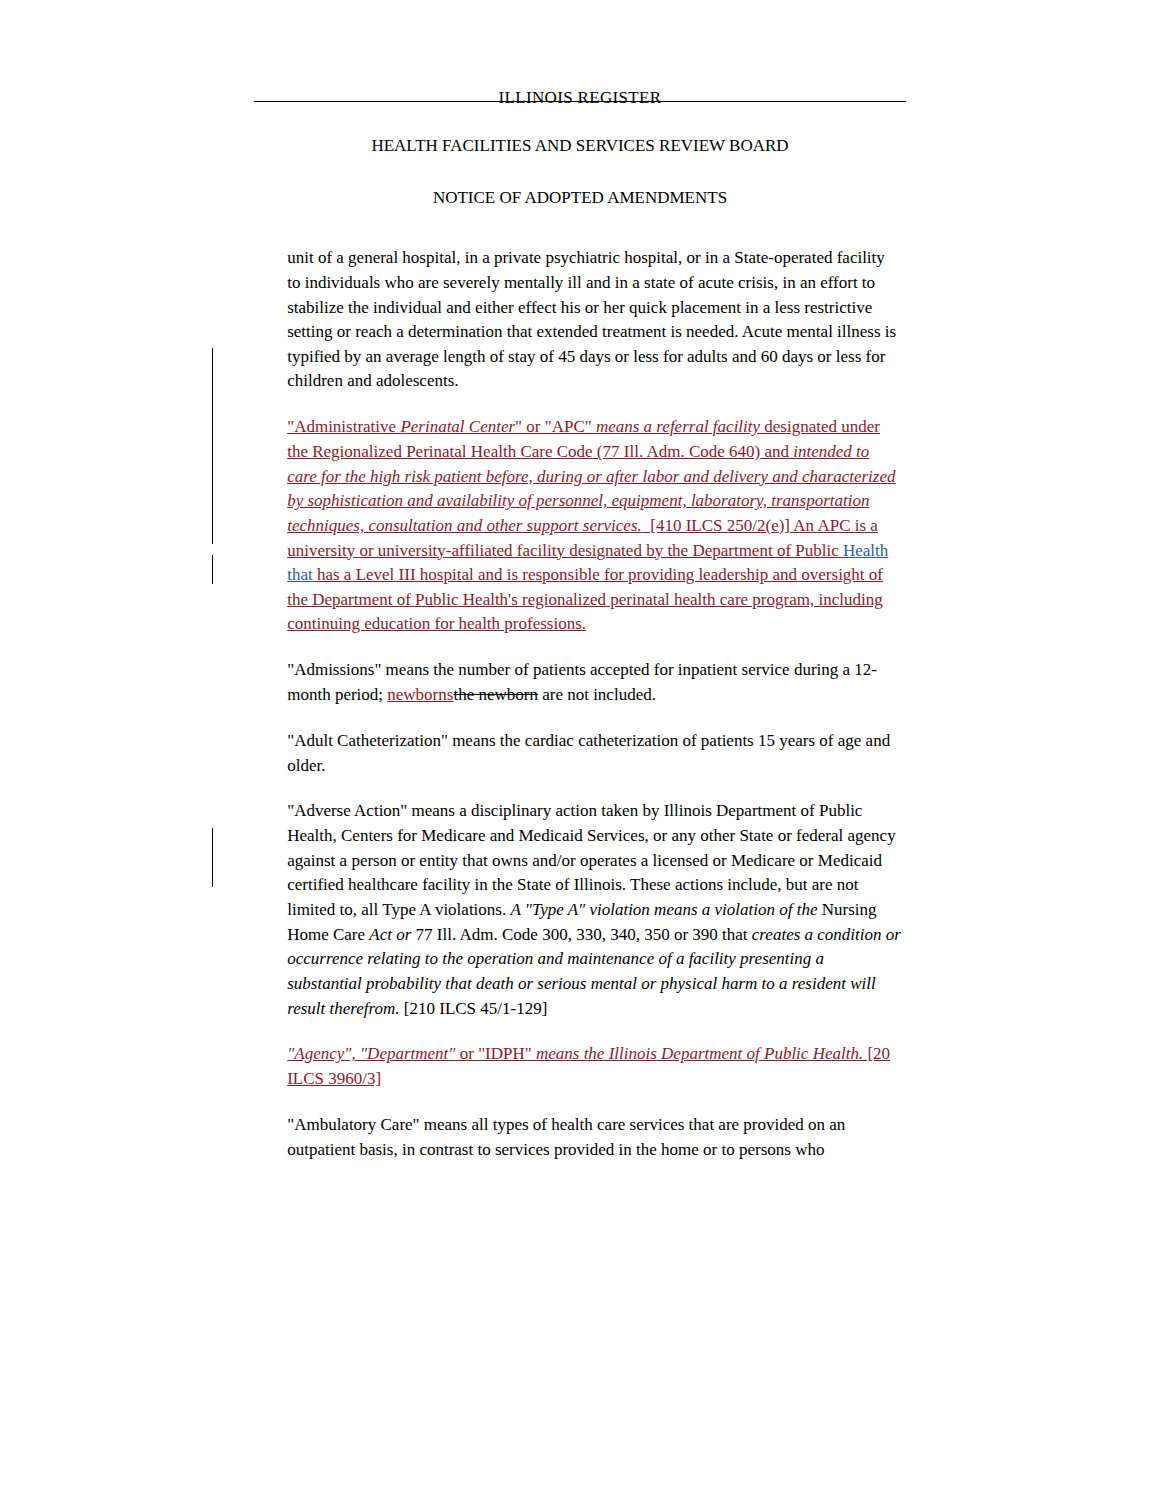ILLINOIS REGISTER
HEALTH FACILITIES AND SERVICES REVIEW BOARD
NOTICE OF ADOPTED AMENDMENTS
unit of a general hospital, in a private psychiatric hospital, or in a State-operated facility to individuals who are severely mentally ill and in a state of acute crisis, in an effort to stabilize the individual and either effect his or her quick placement in a less restrictive setting or reach a determination that extended treatment is needed. Acute mental illness is typified by an average length of stay of 45 days or less for adults and 60 days or less for children and adolescents.
"Administrative Perinatal Center" or "APC" means a referral facility designated under the Regionalized Perinatal Health Care Code (77 Ill. Adm. Code 640) and intended to care for the high risk patient before, during or after labor and delivery and characterized by sophistication and availability of personnel, equipment, laboratory, transportation techniques, consultation and other support services. [410 ILCS 250/2(e)] An APC is a university or university-affiliated facility designated by the Department of Public Health that has a Level III hospital and is responsible for providing leadership and oversight of the Department of Public Health's regionalized perinatal health care program, including continuing education for health professions.
"Admissions" means the number of patients accepted for inpatient service during a 12-month period; newborns the newborn are not included.
"Adult Catheterization" means the cardiac catheterization of patients 15 years of age and older.
"Adverse Action" means a disciplinary action taken by Illinois Department of Public Health, Centers for Medicare and Medicaid Services, or any other State or federal agency against a person or entity that owns and/or operates a licensed or Medicare or Medicaid certified healthcare facility in the State of Illinois. These actions include, but are not limited to, all Type A violations. A "Type A" violation means a violation of the Nursing Home Care Act or 77 Ill. Adm. Code 300, 330, 340, 350 or 390 that creates a condition or occurrence relating to the operation and maintenance of a facility presenting a substantial probability that death or serious mental or physical harm to a resident will result therefrom. [210 ILCS 45/1-129]
"Agency", "Department" or "IDPH" means the Illinois Department of Public Health. [20 ILCS 3960/3]
"Ambulatory Care" means all types of health care services that are provided on an outpatient basis, in contrast to services provided in the home or to persons who